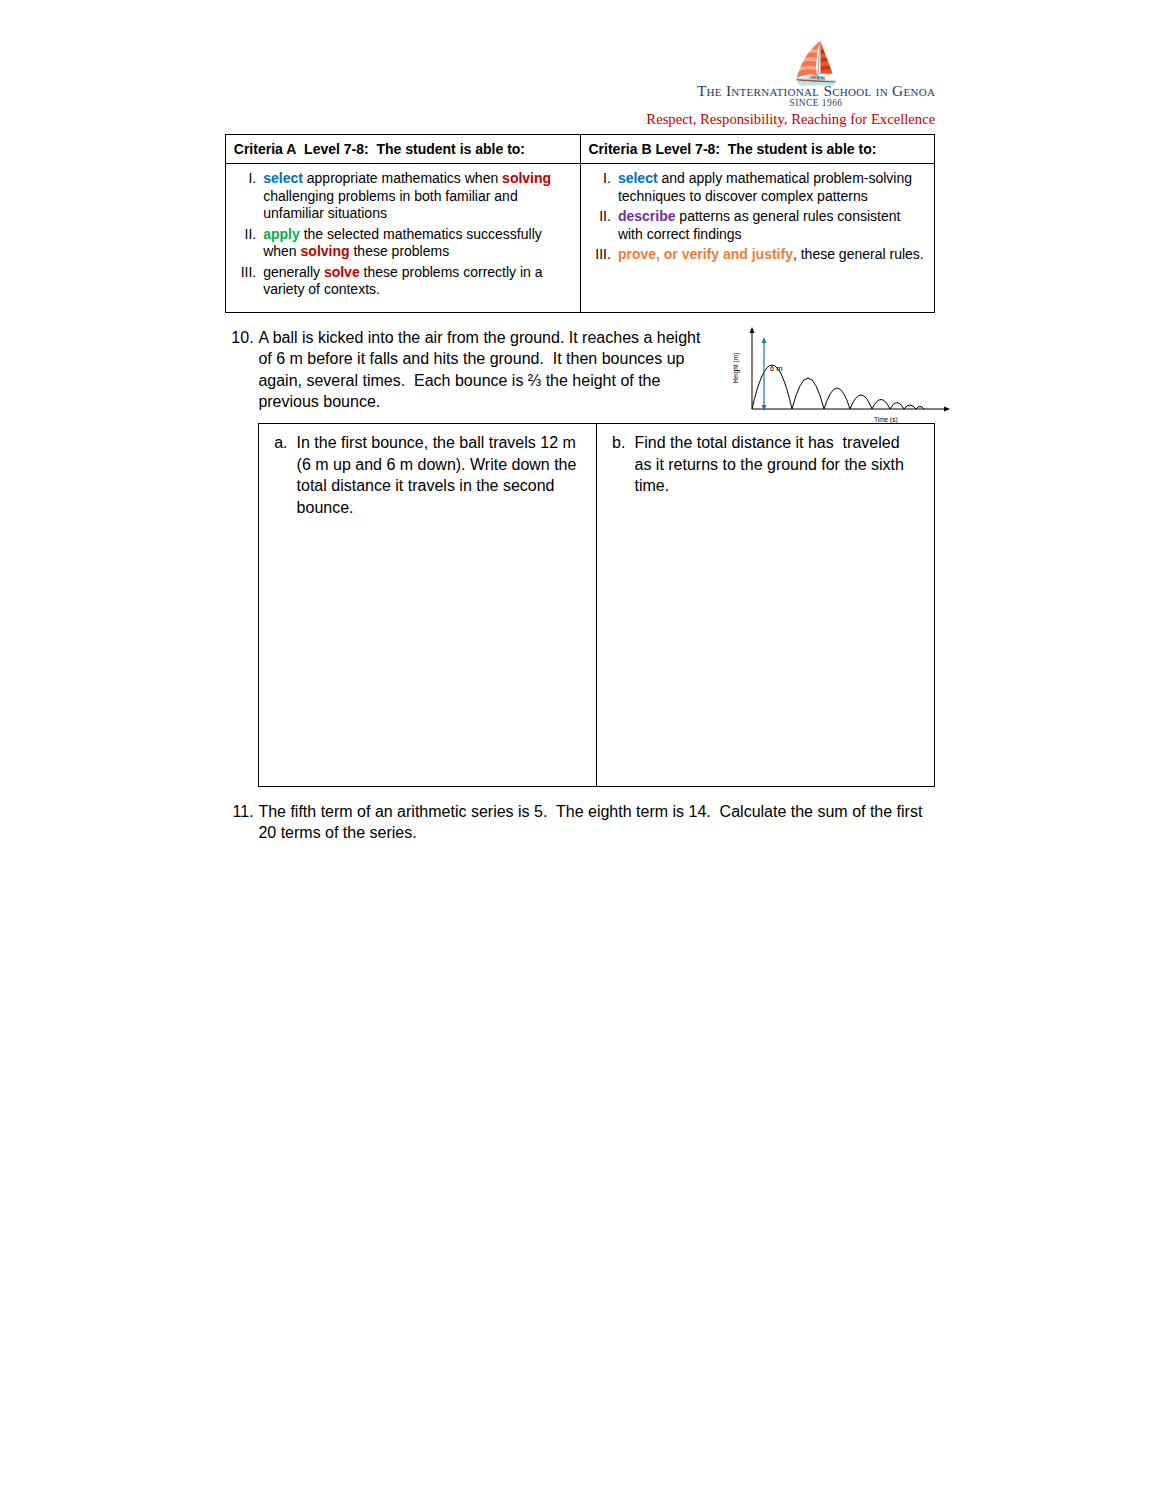⛵
The International School in Genoa
SINCE 1966
Respect, Responsibility, Reaching for Excellence
| Criteria A Level 7-8: The student is able to: | Criteria B Level 7-8: The student is able to: |
| --- | --- |
| I. select appropriate mathematics when solving challenging problems in both familiar and unfamiliar situations II. apply the selected mathematics successfully when solving these problems III. generally solve these problems correctly in a variety of contexts. | I. select and apply mathematical problem-solving techniques to discover complex patterns II. describe patterns as general rules consistent with correct findings III. prove, or verify and justify , these general rules. |
A ball is kicked into the air from the ground. It reaches a height of 6 m before it falls and hits the ground. It then bounces up again, several times. Each bounce is ⅔ the height of the previous bounce.
6 m Height (m) Time (s)
| a. In the first bounce, the ball travels 12 m (6 m up and 6 m down). Write down the total distance it travels in the second bounce. | b. Find the total distance it has traveled as it returns to the ground for the sixth time. |
The fifth term of an arithmetic series is 5. The eighth term is 14. Calculate the sum of the first 20 terms of the series.